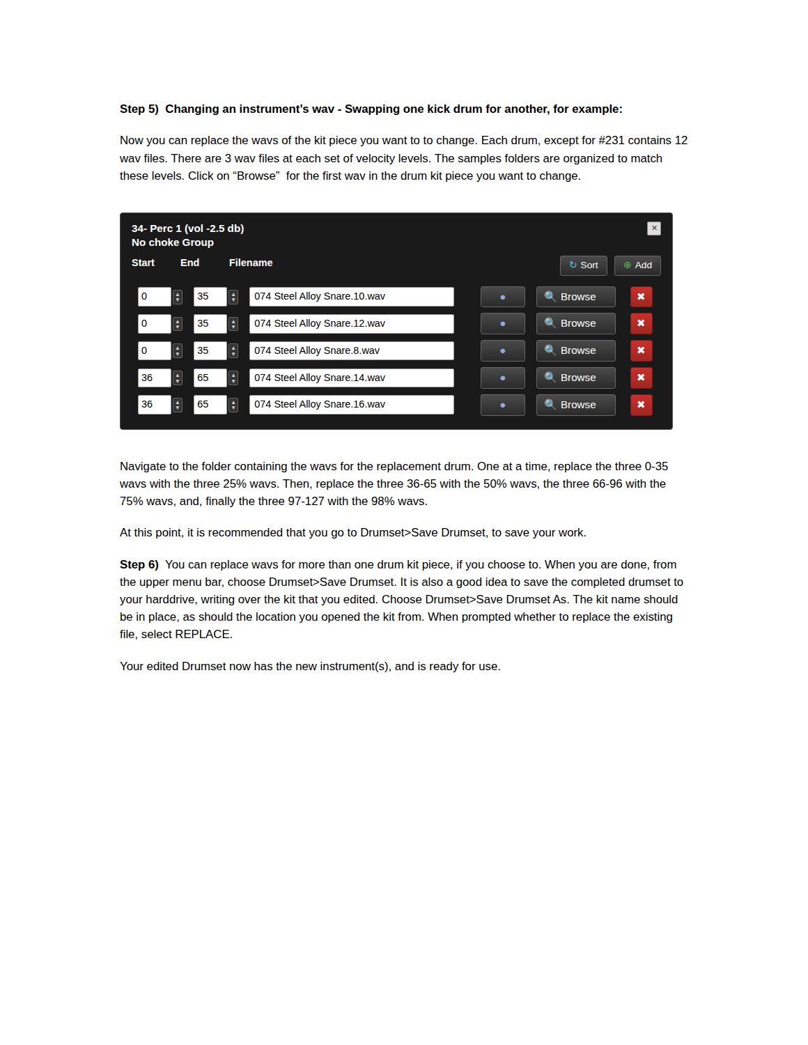Step 5) Changing an instrument’s wav - Swapping one kick drum for another, for example:
Now you can replace the wavs of the kit piece you want to to change. Each drum, except for #231 contains 12 wav files. There are 3 wav files at each set of velocity levels. The samples folders are organized to match these levels. Click on “Browse” for the first wav in the drum kit piece you want to change.
34- Perc 1 (vol -2.5 db)
No choke Group
✕
Start End Filename
Sort Add
| 0 ▲ ▼ | 35 ▲ ▼ | 074 Steel Alloy Snare.10.wav | | Browse | |
| 0 ▲ ▼ | 35 ▲ ▼ | 074 Steel Alloy Snare.12.wav | | Browse | |
| 0 ▲ ▼ | 35 ▲ ▼ | 074 Steel Alloy Snare.8.wav | | Browse | |
| 36 ▲ ▼ | 65 ▲ ▼ | 074 Steel Alloy Snare.14.wav | | Browse | |
| 36 ▲ ▼ | 65 ▲ ▼ | 074 Steel Alloy Snare.16.wav | | Browse | |
Navigate to the folder containing the wavs for the replacement drum. One at a time, replace the three 0-35 wavs with the three 25% wavs. Then, replace the three 36-65 with the 50% wavs, the three 66-96 with the 75% wavs, and, finally the three 97-127 with the 98% wavs.
At this point, it is recommended that you go to Drumset>Save Drumset, to save your work.
Step 6) You can replace wavs for more than one drum kit piece, if you choose to. When you are done, from the upper menu bar, choose Drumset>Save Drumset. It is also a good idea to save the completed drumset to your harddrive, writing over the kit that you edited. Choose Drumset>Save Drumset As. The kit name should be in place, as should the location you opened the kit from. When prompted whether to replace the existing file, select REPLACE.
Your edited Drumset now has the new instrument(s), and is ready for use.